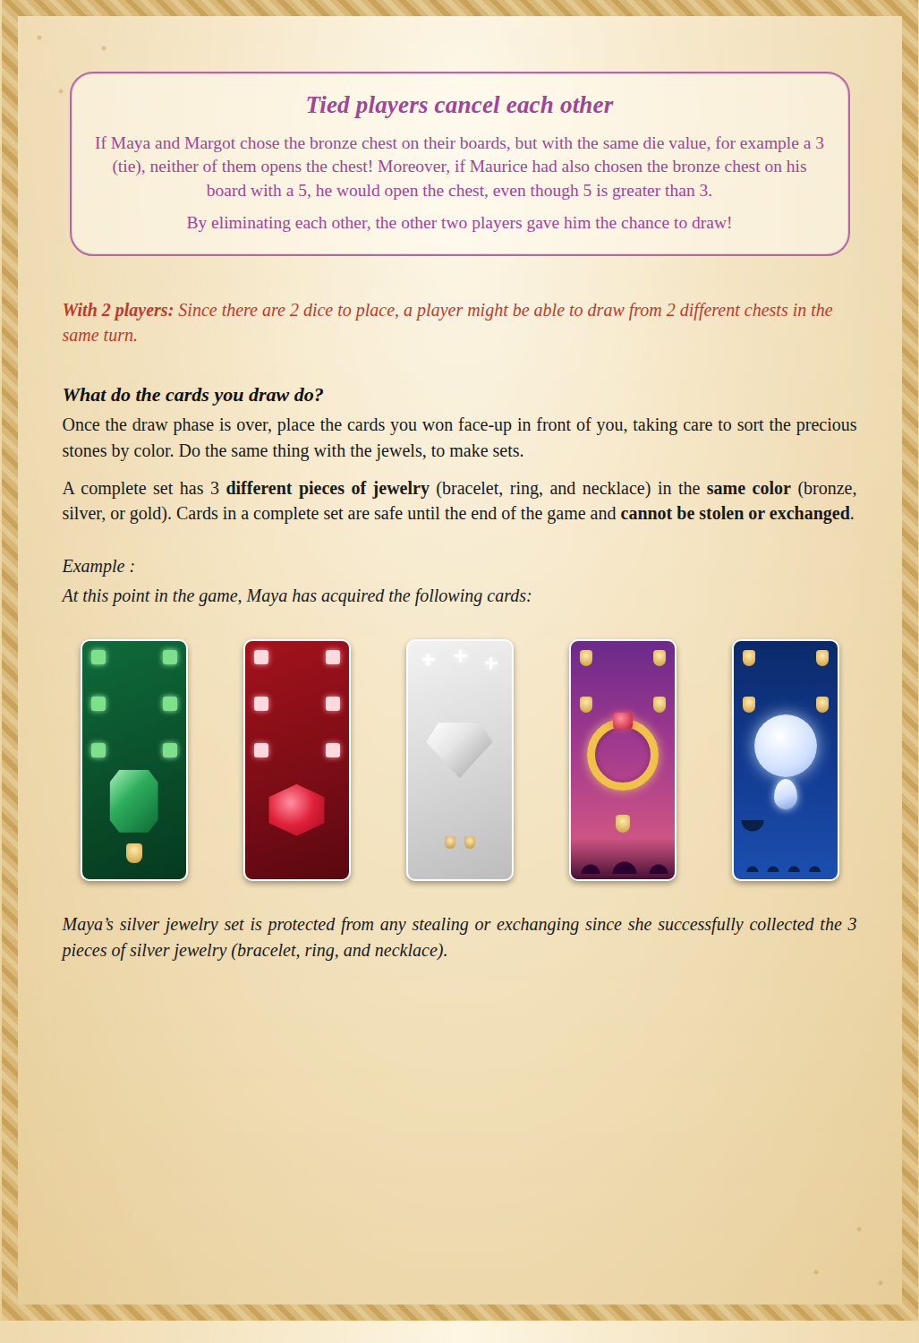Tied players cancel each other
If Maya and Margot chose the bronze chest on their boards, but with the same die value, for example a 3 (tie), neither of them opens the chest! Moreover, if Maurice had also chosen the bronze chest on his board with a 5, he would open the chest, even though 5 is greater than 3.
By eliminating each other, the other two players gave him the chance to draw!
With 2 players: Since there are 2 dice to place, a player might be able to draw from 2 different chests in the same turn.
What do the cards you draw do?
Once the draw phase is over, place the cards you won face-up in front of you, taking care to sort the precious stones by color. Do the same thing with the jewels, to make sets.
A complete set has 3 different pieces of jewelry (bracelet, ring, and necklace) in the same color (bronze, silver, or gold). Cards in a complete set are safe until the end of the game and cannot be stolen or exchanged.
Example :
At this point in the game, Maya has acquired the following cards:
Maya’s silver jewelry set is protected from any stealing or exchanging since she successfully collected the 3 pieces of silver jewelry (bracelet, ring, and necklace).